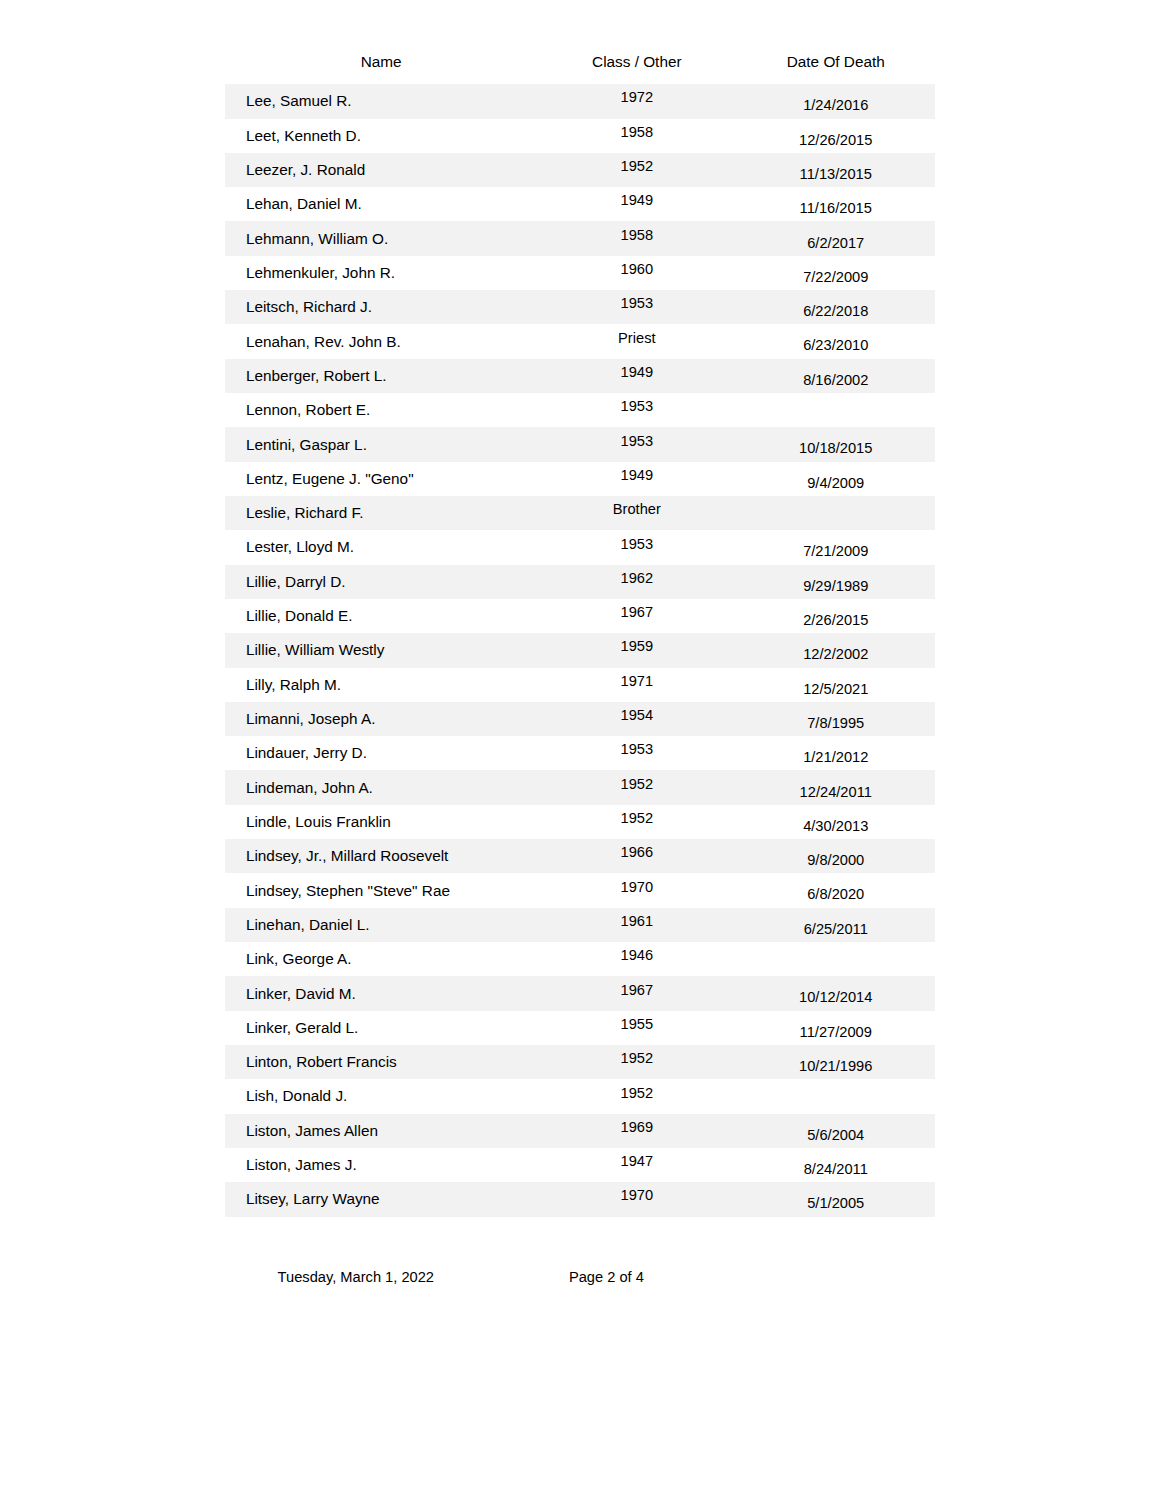| Name | Class / Other | Date Of Death |
| --- | --- | --- |
| Lee, Samuel R. | 1972 | 1/24/2016 |
| Leet, Kenneth D. | 1958 | 12/26/2015 |
| Leezer, J. Ronald | 1952 | 11/13/2015 |
| Lehan, Daniel M. | 1949 | 11/16/2015 |
| Lehmann, William O. | 1958 | 6/2/2017 |
| Lehmenkuler, John R. | 1960 | 7/22/2009 |
| Leitsch, Richard J. | 1953 | 6/22/2018 |
| Lenahan, Rev. John B. | Priest | 6/23/2010 |
| Lenberger, Robert L. | 1949 | 8/16/2002 |
| Lennon, Robert E. | 1953 | |
| Lentini, Gaspar L. | 1953 | 10/18/2015 |
| Lentz, Eugene J. "Geno" | 1949 | 9/4/2009 |
| Leslie, Richard F. | Brother | |
| Lester, Lloyd M. | 1953 | 7/21/2009 |
| Lillie, Darryl D. | 1962 | 9/29/1989 |
| Lillie, Donald E. | 1967 | 2/26/2015 |
| Lillie, William Westly | 1959 | 12/2/2002 |
| Lilly, Ralph M. | 1971 | 12/5/2021 |
| Limanni, Joseph A. | 1954 | 7/8/1995 |
| Lindauer, Jerry D. | 1953 | 1/21/2012 |
| Lindeman, John A. | 1952 | 12/24/2011 |
| Lindle, Louis Franklin | 1952 | 4/30/2013 |
| Lindsey, Jr., Millard Roosevelt | 1966 | 9/8/2000 |
| Lindsey, Stephen "Steve" Rae | 1970 | 6/8/2020 |
| Linehan, Daniel L. | 1961 | 6/25/2011 |
| Link, George A. | 1946 | |
| Linker, David M. | 1967 | 10/12/2014 |
| Linker, Gerald L. | 1955 | 11/27/2009 |
| Linton, Robert Francis | 1952 | 10/21/1996 |
| Lish, Donald J. | 1952 | |
| Liston, James Allen | 1969 | 5/6/2004 |
| Liston, James J. | 1947 | 8/24/2011 |
| Litsey, Larry Wayne | 1970 | 5/1/2005 |
Tuesday, March 1, 2022
Page 2 of 4